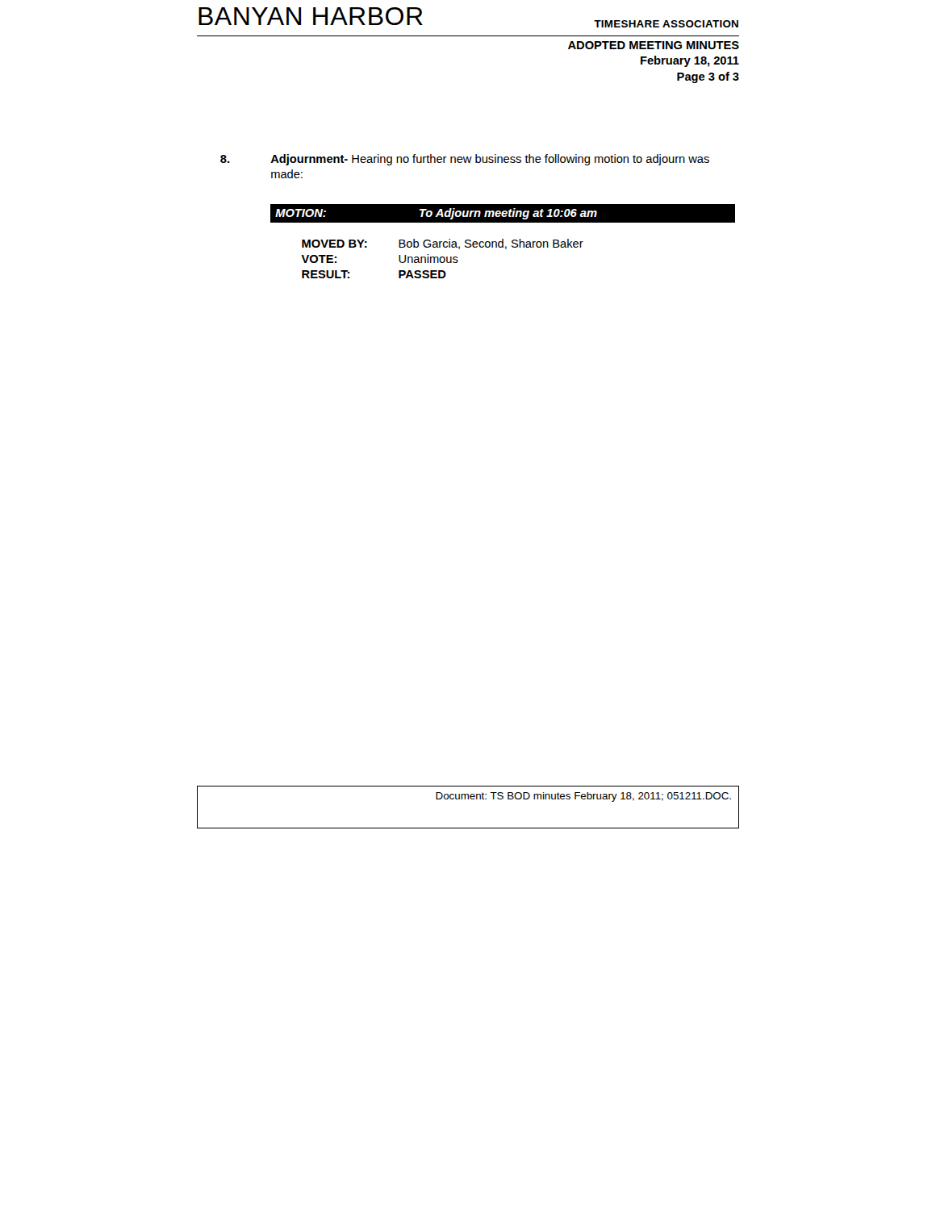BANYAN HARBOR
TIMESHARE ASSOCIATION
ADOPTED MEETING MINUTES
February 18, 2011
Page 3 of 3
8.
Adjournment- Hearing no further new business the following motion to adjourn was made:
MOTION:
To Adjourn meeting at 10:06 am
MOVED BY:
Bob Garcia, Second, Sharon Baker
VOTE:
Unanimous
RESULT:
PASSED
Document: TS BOD minutes February 18, 2011; 051211.DOC.